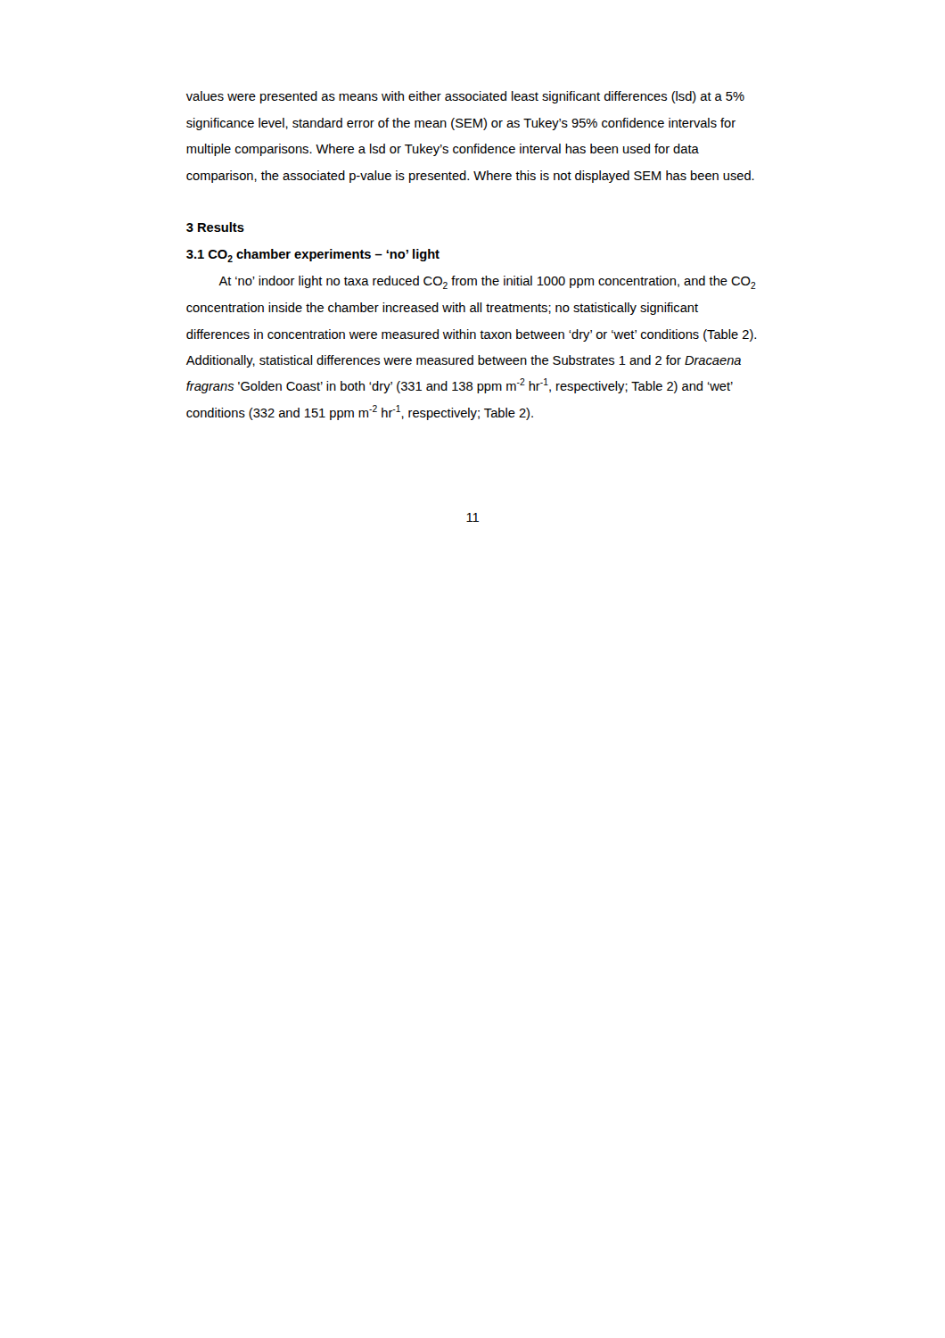values were presented as means with either associated least significant differences (lsd) at a 5% significance level, standard error of the mean (SEM) or as Tukey’s 95% confidence intervals for multiple comparisons. Where a lsd or Tukey’s confidence interval has been used for data comparison, the associated p-value is presented. Where this is not displayed SEM has been used.
3 Results
3.1 CO2 chamber experiments – ‘no’ light
At ‘no’ indoor light no taxa reduced CO2 from the initial 1000 ppm concentration, and the CO2 concentration inside the chamber increased with all treatments; no statistically significant differences in concentration were measured within taxon between ‘dry’ or ‘wet’ conditions (Table 2). Additionally, statistical differences were measured between the Substrates 1 and 2 for Dracaena fragrans 'Golden Coast’ in both ‘dry’ (331 and 138 ppm m-2 hr-1, respectively; Table 2) and ‘wet’ conditions (332 and 151 ppm m-2 hr-1, respectively; Table 2).
11